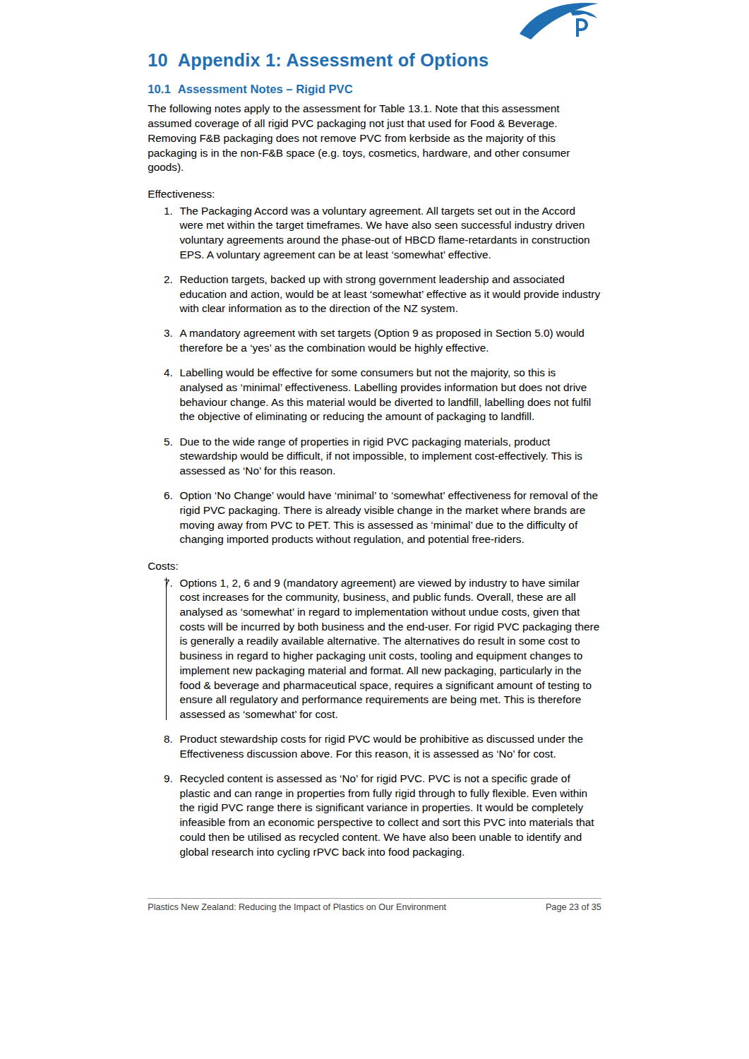10 Appendix 1: Assessment of Options
10.1 Assessment Notes – Rigid PVC
The following notes apply to the assessment for Table 13.1. Note that this assessment assumed coverage of all rigid PVC packaging not just that used for Food & Beverage. Removing F&B packaging does not remove PVC from kerbside as the majority of this packaging is in the non-F&B space (e.g. toys, cosmetics, hardware, and other consumer goods).
Effectiveness:
The Packaging Accord was a voluntary agreement. All targets set out in the Accord were met within the target timeframes. We have also seen successful industry driven voluntary agreements around the phase-out of HBCD flame-retardants in construction EPS. A voluntary agreement can be at least ‘somewhat’ effective.
Reduction targets, backed up with strong government leadership and associated education and action, would be at least ‘somewhat’ effective as it would provide industry with clear information as to the direction of the NZ system.
A mandatory agreement with set targets (Option 9 as proposed in Section 5.0) would therefore be a ‘yes’ as the combination would be highly effective.
Labelling would be effective for some consumers but not the majority, so this is analysed as ‘minimal’ effectiveness. Labelling provides information but does not drive behaviour change. As this material would be diverted to landfill, labelling does not fulfil the objective of eliminating or reducing the amount of packaging to landfill.
Due to the wide range of properties in rigid PVC packaging materials, product stewardship would be difficult, if not impossible, to implement cost-effectively. This is assessed as ‘No’ for this reason.
Option ‘No Change’ would have ‘minimal’ to ‘somewhat’ effectiveness for removal of the rigid PVC packaging. There is already visible change in the market where brands are moving away from PVC to PET. This is assessed as ‘minimal’ due to the difficulty of changing imported products without regulation, and potential free-riders.
Costs:
Options 1, 2, 6 and 9 (mandatory agreement) are viewed by industry to have similar cost increases for the community, business, and public funds. Overall, these are all analysed as ‘somewhat’ in regard to implementation without undue costs, given that costs will be incurred by both business and the end-user. For rigid PVC packaging there is generally a readily available alternative. The alternatives do result in some cost to business in regard to higher packaging unit costs, tooling and equipment changes to implement new packaging material and format. All new packaging, particularly in the food & beverage and pharmaceutical space, requires a significant amount of testing to ensure all regulatory and performance requirements are being met. This is therefore assessed as ‘somewhat’ for cost.
Product stewardship costs for rigid PVC would be prohibitive as discussed under the Effectiveness discussion above. For this reason, it is assessed as ‘No’ for cost.
Recycled content is assessed as ‘No’ for rigid PVC. PVC is not a specific grade of plastic and can range in properties from fully rigid through to fully flexible. Even within the rigid PVC range there is significant variance in properties. It would be completely infeasible from an economic perspective to collect and sort this PVC into materials that could then be utilised as recycled content. We have also been unable to identify and global research into cycling rPVC back into food packaging.
Plastics New Zealand: Reducing the Impact of Plastics on Our Environment Page 23 of 35